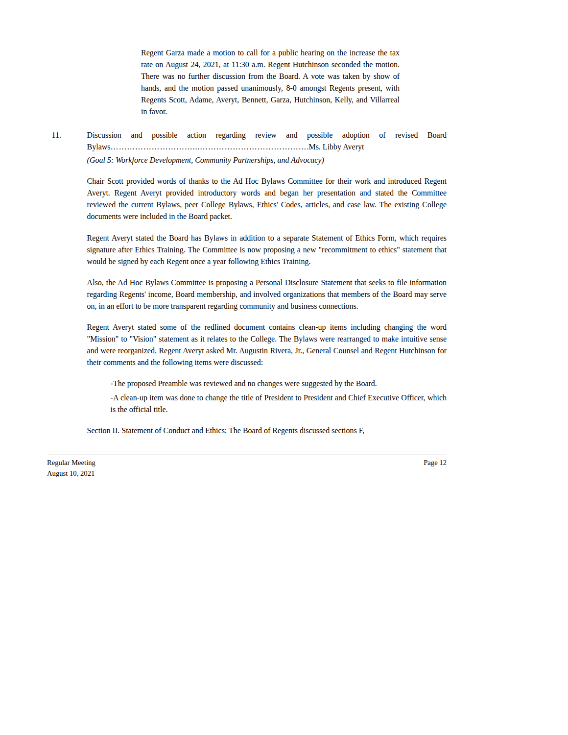Regent Garza made a motion to call for a public hearing on the increase the tax rate on August 24, 2021, at 11:30 a.m. Regent Hutchinson seconded the motion. There was no further discussion from the Board. A vote was taken by show of hands, and the motion passed unanimously, 8-0 amongst Regents present, with Regents Scott, Adame, Averyt, Bennett, Garza, Hutchinson, Kelly, and Villarreal in favor.
11.
Discussion and possible action regarding review and possible adoption of revised Board Bylaws…………………………...………………………………….Ms. Libby Averyt
(Goal 5: Workforce Development, Community Partnerships, and Advocacy)
Chair Scott provided words of thanks to the Ad Hoc Bylaws Committee for their work and introduced Regent Averyt. Regent Averyt provided introductory words and began her presentation and stated the Committee reviewed the current Bylaws, peer College Bylaws, Ethics' Codes, articles, and case law. The existing College documents were included in the Board packet.
Regent Averyt stated the Board has Bylaws in addition to a separate Statement of Ethics Form, which requires signature after Ethics Training. The Committee is now proposing a new "recommitment to ethics" statement that would be signed by each Regent once a year following Ethics Training.
Also, the Ad Hoc Bylaws Committee is proposing a Personal Disclosure Statement that seeks to file information regarding Regents' income, Board membership, and involved organizations that members of the Board may serve on, in an effort to be more transparent regarding community and business connections.
Regent Averyt stated some of the redlined document contains clean-up items including changing the word "Mission" to "Vision" statement as it relates to the College. The Bylaws were rearranged to make intuitive sense and were reorganized. Regent Averyt asked Mr. Augustin Rivera, Jr., General Counsel and Regent Hutchinson for their comments and the following items were discussed:
-The proposed Preamble was reviewed and no changes were suggested by the Board.
-A clean-up item was done to change the title of President to President and Chief Executive Officer, which is the official title.
Section II. Statement of Conduct and Ethics: The Board of Regents discussed sections F,
Regular Meeting
August 10, 2021
Page 12